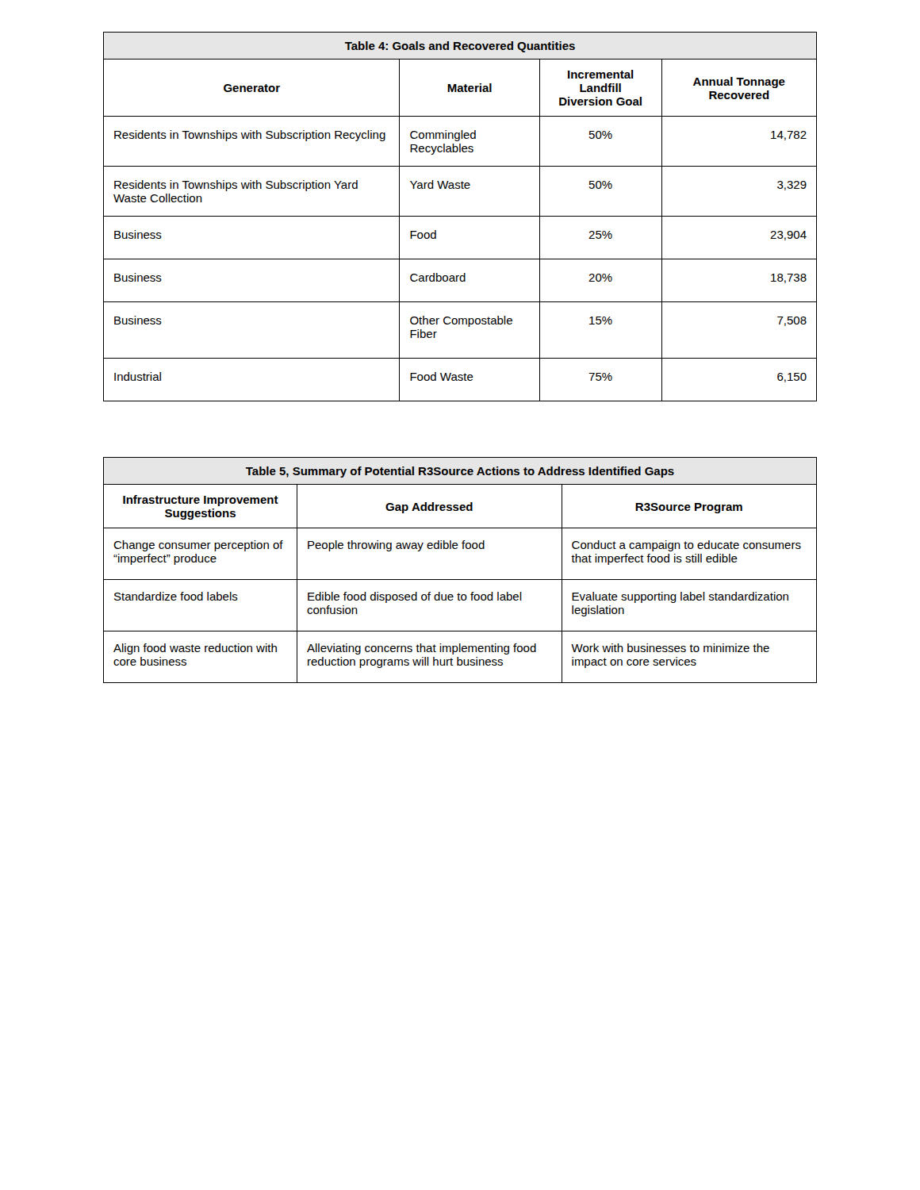Table 4: Goals and Recovered Quantities
| Generator | Material | Incremental Landfill Diversion Goal | Annual Tonnage Recovered |
| --- | --- | --- | --- |
| Residents in Townships with Subscription Recycling | Commingled Recyclables | 50% | 14,782 |
| Residents in Townships with Subscription Yard Waste Collection | Yard Waste | 50% | 3,329 |
| Business | Food | 25% | 23,904 |
| Business | Cardboard | 20% | 18,738 |
| Business | Other Compostable Fiber | 15% | 7,508 |
| Industrial | Food Waste | 75% | 6,150 |
Table 5, Summary of Potential R3Source Actions to Address Identified Gaps
| Infrastructure Improvement Suggestions | Gap Addressed | R3Source Program |
| --- | --- | --- |
| Change consumer perception of “imperfect” produce | People throwing away edible food | Conduct a campaign to educate consumers that imperfect food is still edible |
| Standardize food labels | Edible food disposed of due to food label confusion | Evaluate supporting label standardization legislation |
| Align food waste reduction with core business | Alleviating concerns that implementing food reduction programs will hurt business | Work with businesses to minimize the impact on core services |